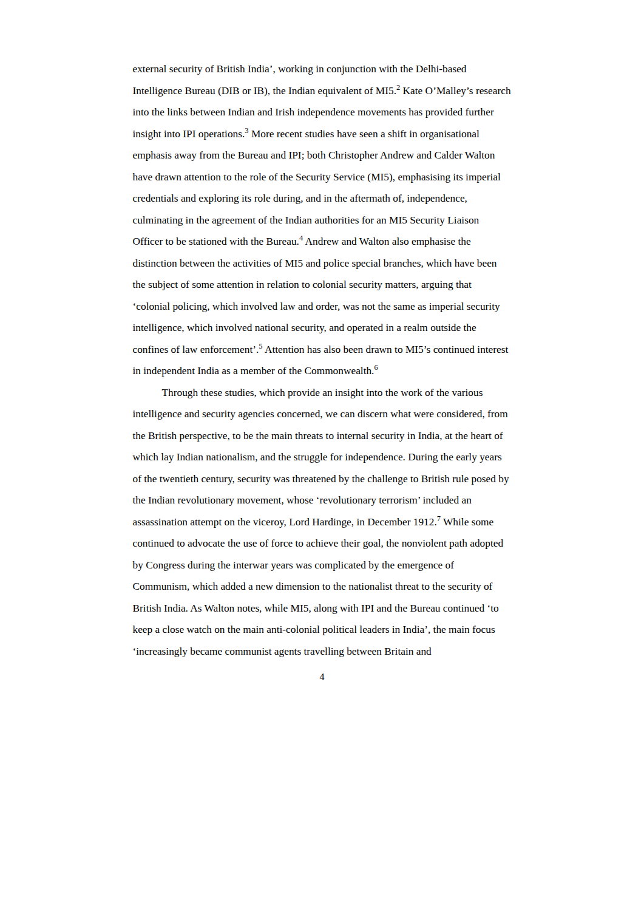external security of British India’, working in conjunction with the Delhi-based Intelligence Bureau (DIB or IB), the Indian equivalent of MI5.2 Kate O’Malley’s research into the links between Indian and Irish independence movements has provided further insight into IPI operations.3 More recent studies have seen a shift in organisational emphasis away from the Bureau and IPI; both Christopher Andrew and Calder Walton have drawn attention to the role of the Security Service (MI5), emphasising its imperial credentials and exploring its role during, and in the aftermath of, independence, culminating in the agreement of the Indian authorities for an MI5 Security Liaison Officer to be stationed with the Bureau.4 Andrew and Walton also emphasise the distinction between the activities of MI5 and police special branches, which have been the subject of some attention in relation to colonial security matters, arguing that ‘colonial policing, which involved law and order, was not the same as imperial security intelligence, which involved national security, and operated in a realm outside the confines of law enforcement’.5 Attention has also been drawn to MI5’s continued interest in independent India as a member of the Commonwealth.6
Through these studies, which provide an insight into the work of the various intelligence and security agencies concerned, we can discern what were considered, from the British perspective, to be the main threats to internal security in India, at the heart of which lay Indian nationalism, and the struggle for independence. During the early years of the twentieth century, security was threatened by the challenge to British rule posed by the Indian revolutionary movement, whose ‘revolutionary terrorism’ included an assassination attempt on the viceroy, Lord Hardinge, in December 1912.7 While some continued to advocate the use of force to achieve their goal, the nonviolent path adopted by Congress during the interwar years was complicated by the emergence of Communism, which added a new dimension to the nationalist threat to the security of British India. As Walton notes, while MI5, along with IPI and the Bureau continued ‘to keep a close watch on the main anti-colonial political leaders in India’, the main focus ‘increasingly became communist agents travelling between Britain and
4